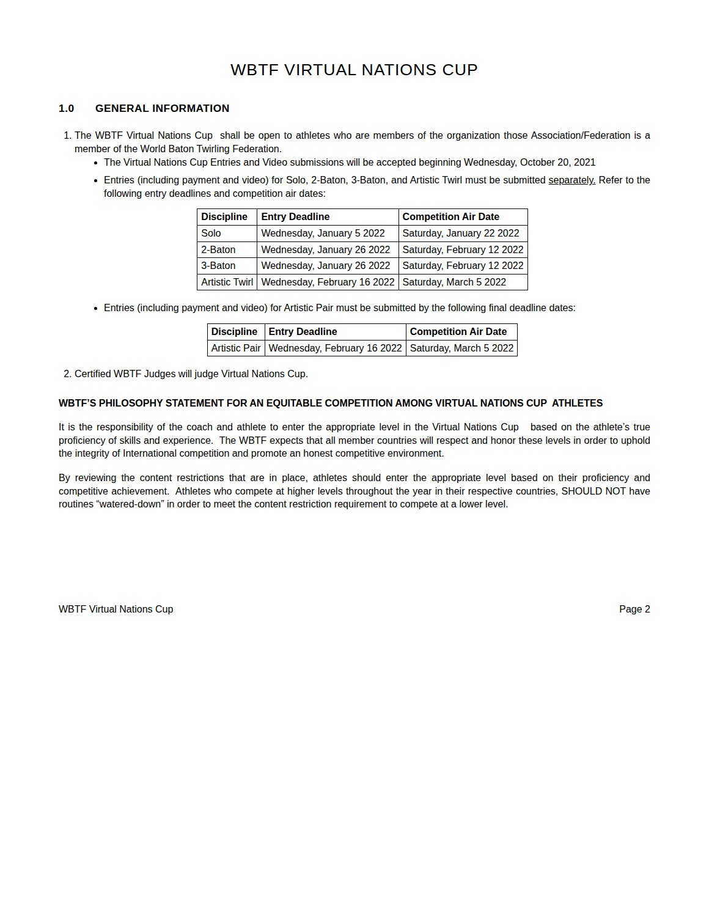WBTF VIRTUAL NATIONS CUP
1.0 GENERAL INFORMATION
The WBTF Virtual Nations Cup shall be open to athletes who are members of the organization those Association/Federation is a member of the World Baton Twirling Federation.
The Virtual Nations Cup Entries and Video submissions will be accepted beginning Wednesday, October 20, 2021
Entries (including payment and video) for Solo, 2-Baton, 3-Baton, and Artistic Twirl must be submitted separately. Refer to the following entry deadlines and competition air dates:
| Discipline | Entry Deadline | Competition Air Date |
| --- | --- | --- |
| Solo | Wednesday, January 5 2022 | Saturday, January 22 2022 |
| 2-Baton | Wednesday, January 26 2022 | Saturday, February 12 2022 |
| 3-Baton | Wednesday, January 26 2022 | Saturday, February 12 2022 |
| Artistic Twirl | Wednesday, February 16 2022 | Saturday, March 5 2022 |
Entries (including payment and video) for Artistic Pair must be submitted by the following final deadline dates:
| Discipline | Entry Deadline | Competition Air Date |
| --- | --- | --- |
| Artistic Pair | Wednesday, February 16 2022 | Saturday, March 5 2022 |
Certified WBTF Judges will judge Virtual Nations Cup.
WBTF’S PHILOSOPHY STATEMENT FOR AN EQUITABLE COMPETITION AMONG VIRTUAL NATIONS CUP ATHLETES
It is the responsibility of the coach and athlete to enter the appropriate level in the Virtual Nations Cup based on the athlete’s true proficiency of skills and experience. The WBTF expects that all member countries will respect and honor these levels in order to uphold the integrity of International competition and promote an honest competitive environment.
By reviewing the content restrictions that are in place, athletes should enter the appropriate level based on their proficiency and competitive achievement. Athletes who compete at higher levels throughout the year in their respective countries, SHOULD NOT have routines “watered-down” in order to meet the content restriction requirement to compete at a lower level.
WBTF Virtual Nations Cup Page 2